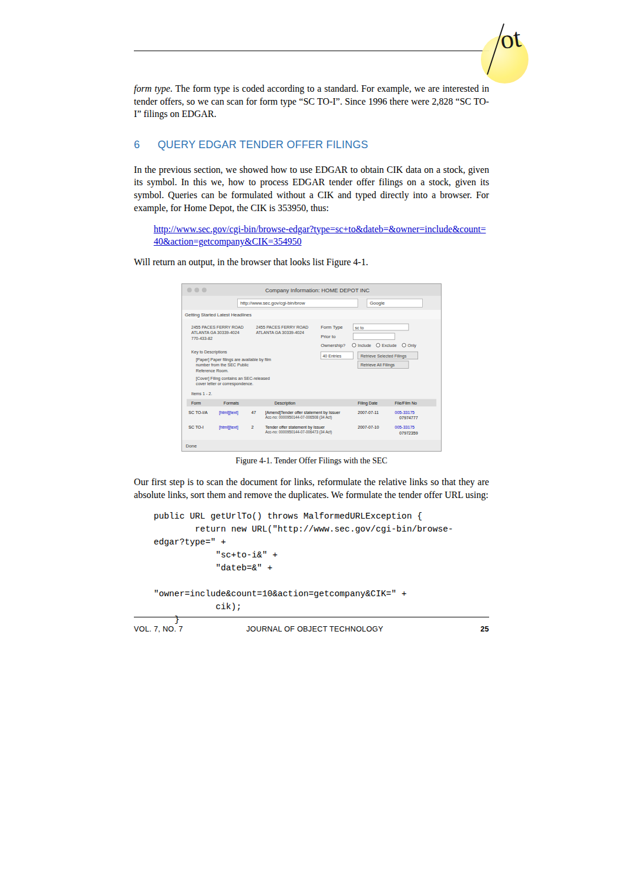ot
form type. The form type is coded according to a standard. For example, we are interested in tender offers, so we can scan for form type “SC TO-I”. Since 1996 there were 2,828 “SC TO-I” filings on EDGAR.
6 QUERY EDGAR TENDER OFFER FILINGS
In the previous section, we showed how to use EDGAR to obtain CIK data on a stock, given its symbol. In this we, how to process EDGAR tender offer filings on a stock, given its symbol. Queries can be formulated without a CIK and typed directly into a browser. For example, for Home Depot, the CIK is 353950, thus:
http://www.sec.gov/cgi-bin/browse-edgar?type=sc+to&dateb=&owner=include&count=40&action=getcompany&CIK=354950
Will return an output, in the browser that looks list Figure 4-1.
Figure 4-1. Tender Offer Filings with the SEC
Our first step is to scan the document for links, reformulate the relative links so that they are absolute links, sort them and remove the duplicates. We formulate the tender offer URL using:
public URL getUrlTo() throws MalformedURLException {
        return new URL("http://www.sec.gov/cgi-bin/browse-
edgar?type=" +
            "sc+to-i&" +
            "dateb=&" +

"owner=include&count=10&action=getcompany&CIK=" +
            cik);
    }
Vol. 7, no. 7
Journal of Object Technology
25